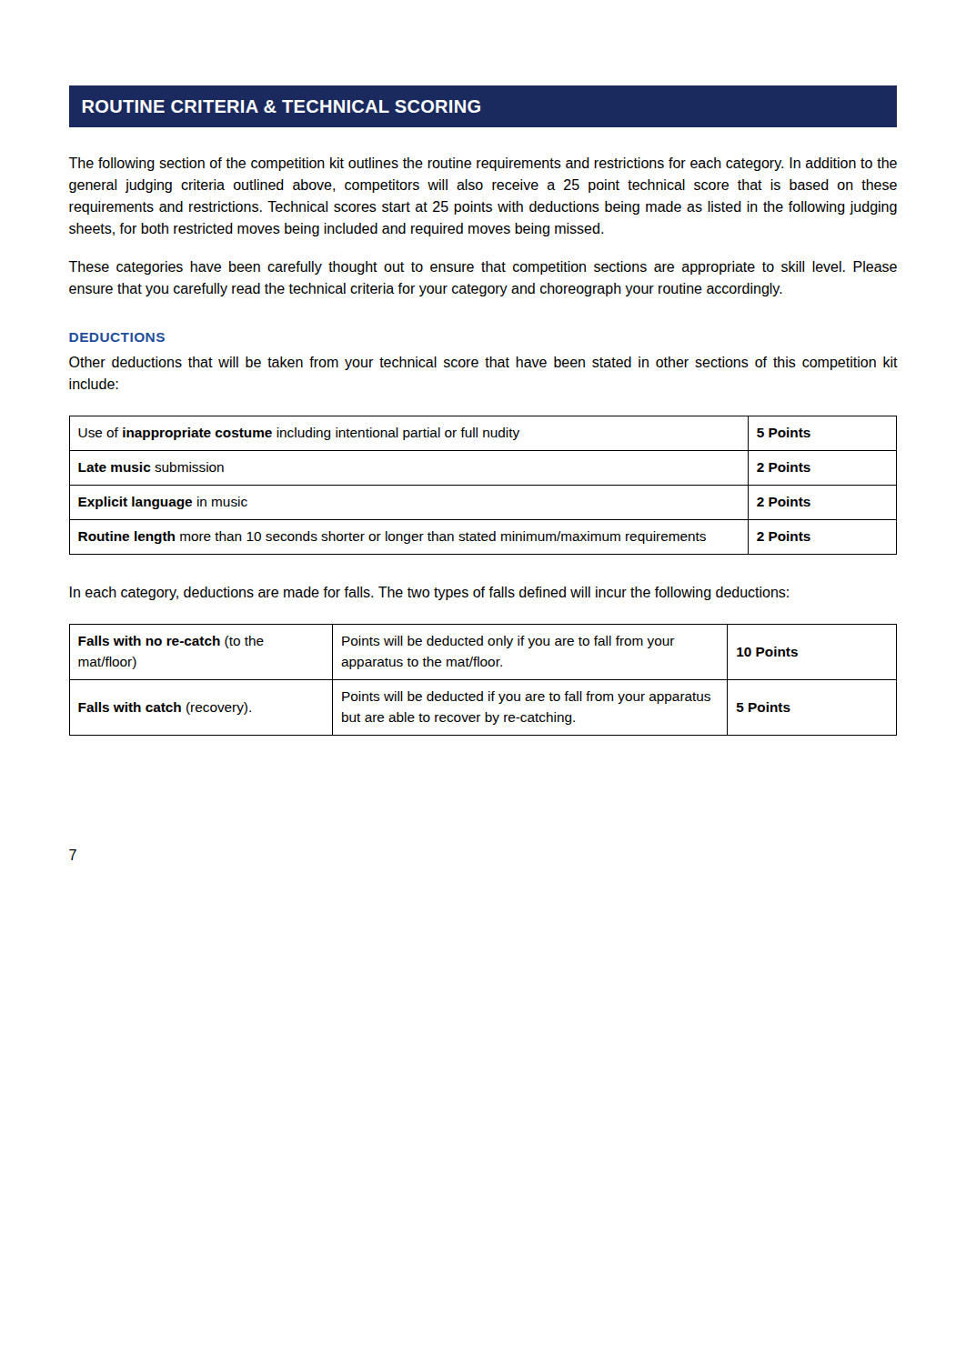ROUTINE CRITERIA & TECHNICAL SCORING
The following section of the competition kit outlines the routine requirements and restrictions for each category. In addition to the general judging criteria outlined above, competitors will also receive a 25 point technical score that is based on these requirements and restrictions. Technical scores start at 25 points with deductions being made as listed in the following judging sheets, for both restricted moves being included and required moves being missed.
These categories have been carefully thought out to ensure that competition sections are appropriate to skill level. Please ensure that you carefully read the technical criteria for your category and choreograph your routine accordingly.
DEDUCTIONS
Other deductions that will be taken from your technical score that have been stated in other sections of this competition kit include:
| Use of inappropriate costume including intentional partial or full nudity | 5 Points |
| Late music submission | 2 Points |
| Explicit language in music | 2 Points |
| Routine length more than 10 seconds shorter or longer than stated minimum/maximum requirements | 2 Points |
In each category, deductions are made for falls. The two types of falls defined will incur the following deductions:
| Falls with no re-catch (to the mat/floor) | Points will be deducted only if you are to fall from your apparatus to the mat/floor. | 10 Points |
| Falls with catch (recovery). | Points will be deducted if you are to fall from your apparatus but are able to recover by re-catching. | 5 Points |
7